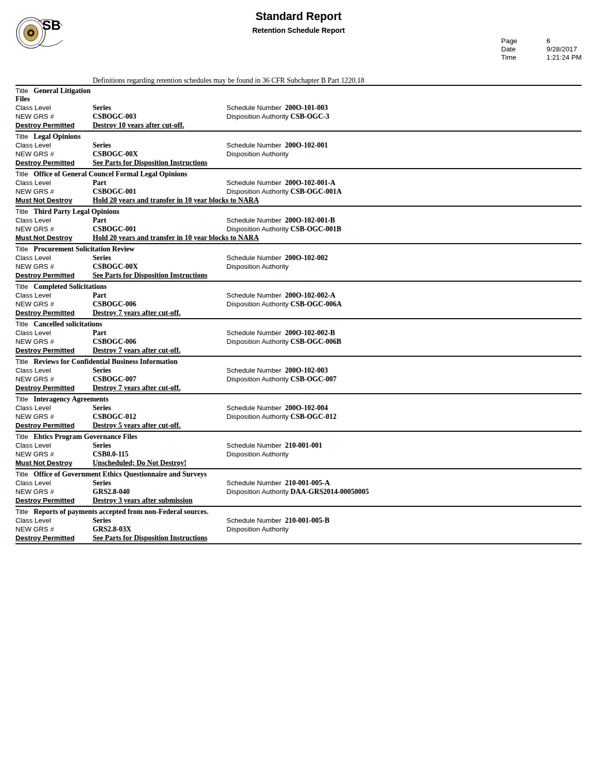SB
Standard Report
Retention Schedule Report
| Page | 6 |
| Date | 9/28/2017 |
| Time | 1:21:24 PM |
Definitions regarding retention schedules may be found in 36 CFR Subchapter B Part 1220.18
| Title General Litigation Files | | |
| Class Level | Series | Schedule Number 200O-101-003 |
| NEW GRS # | CSBOGC-003 | Disposition Authority CSB-OGC-3 |
| Destroy Permitted | Destroy 10 years after cut-off. |
| Title Legal Opinions | | |
| Class Level | Series | Schedule Number 200O-102-001 |
| NEW GRS # | CSBOGC-00X | Disposition Authority |
| Destroy Permitted | See Parts for Disposition Instructions |
| Title Office of General Councel Formal Legal Opinions |
| Class Level | Part | Schedule Number 200O-102-001-A |
| NEW GRS # | CSBOGC-001 | Disposition Authority CSB-OGC-001A |
| Must Not Destroy | Hold 20 years and transfer in 10 year blocks to NARA |
| Title Third Party Legal Opinions |
| Class Level | Part | Schedule Number 200O-102-001-B |
| NEW GRS # | CSBOGC-001 | Disposition Authority CSB-OGC-001B |
| Must Not Destroy | Hold 20 years and transfer in 10 year blocks to NARA |
| Title Procurement Solicitation Review |
| Class Level | Series | Schedule Number 200O-102-002 |
| NEW GRS # | CSBOGC-00X | Disposition Authority |
| Destroy Permitted | See Parts for Disposition Instructions |
| Title Completed Solicitations |
| Class Level | Part | Schedule Number 200O-102-002-A |
| NEW GRS # | CSBOGC-006 | Disposition Authority CSB-OGC-006A |
| Destroy Permitted | Destroy 7 years after cut-off. |
| Title Cancelled solicitations |
| Class Level | Part | Schedule Number 200O-102-002-B |
| NEW GRS # | CSBOGC-006 | Disposition Authority CSB-OGC-006B |
| Destroy Permitted | Destroy 7 years after cut-off. |
| Title Reviews for Confidential Business Information |
| Class Level | Series | Schedule Number 200O-102-003 |
| NEW GRS # | CSBOGC-007 | Disposition Authority CSB-OGC-007 |
| Destroy Permitted | Destroy 7 years after cut-off. |
| Title Interagency Agreements |
| Class Level | Series | Schedule Number 200O-102-004 |
| NEW GRS # | CSBOGC-012 | Disposition Authority CSB-OGC-012 |
| Destroy Permitted | Destroy 5 years after cut-off. |
| Title Ehtics Program Governance Files |
| Class Level | Series | Schedule Number 210-001-001 |
| NEW GRS # | CSB0.0-115 | Disposition Authority |
| Must Not Destroy | Unscheduled; Do Not Destroy! |
| Title Office of Government Ethics Questionnaire and Surveys |
| Class Level | Series | Schedule Number 210-001-005-A |
| NEW GRS # | GRS2.8-040 | Disposition Authority DAA-GRS2014-00050005 |
| Destroy Permitted | Destroy 3 years after submission |
| Title Reports of payments accepted from non-Federal sources. |
| Class Level | Series | Schedule Number 210-001-005-B |
| NEW GRS # | GRS2.8-03X | Disposition Authority |
| Destroy Permitted | See Parts for Disposition Instructions |